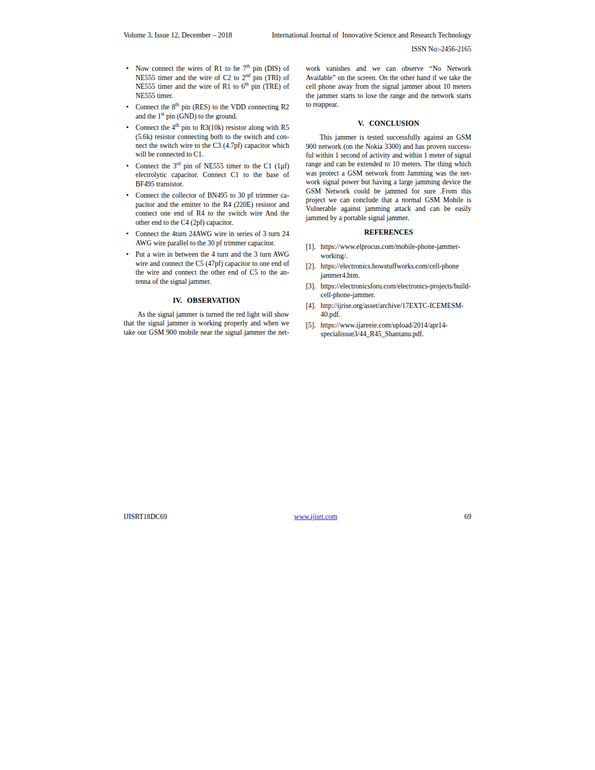Volume 3, Issue 12, December – 2018
International Journal of Innovative Science and Research Technology
ISSN No:-2456-2165
Now connect the wires of R1 to he 7th pin (DIS) of NE555 timer and the wire of C2 to 2nd pin (TRI) of NE555 timer and the wire of R1 to 6th pin (TRE) of NE555 timer.
Connect the 8th pin (RES) to the VDD connecting R2 and the 1st pin (GND) to the ground.
Connect the 4th pin to R3(10k) resistor along with R5 (5.6k) resistor connecting both to the switch and connect the switch wire to the C3 (4.7pf) capacitor which will be connected to C1.
Connect the 3rd pin of NE555 timer to the C1 (1µf) electrolytic capacitor. Connect C1 to the base of BF495 transistor.
Connect the collector of BN495 to 30 pf trimmer capacitor and the emitter to the R4 (220E) resistor and connect one end of R4 to the switch wire And the other end to the C4 (2pf) capacitor.
Connect the 4turn 24AWG wire in series of 3 turn 24 AWG wire parallel to the 30 pf trimmer capacitor.
Put a wire in between the 4 turn and the 3 turn AWG wire and connect the C5 (47pf) capacitor to one end of the wire and connect the other end of C5 to the antenna of the signal jammer.
IV. OBSERVATION
As the signal jammer is turned the red light will show that the signal jammer is working properly and when we take our GSM 900 mobile near the signal jammer the network vanishes and we can observe “No Network Available” on the screen. On the other hand if we take the cell phone away from the signal jammer about 10 meters the jammer starts to lose the range and the network starts to reappear.
V. CONCLUSION
This jammer is tested successfully against an GSM 900 network (on the Nokia 3300) and has proven successful within 1 second of activity and within 1 meter of signal range and can be extended to 10 meters. The thing which was protect a GSM network from Jamming was the network signal power but having a large jamming device the GSM Network could be jammed for sure .From this project we can conclude that a normal GSM Mobile is Vulnerable against jamming attack and can be easily jammed by a portable signal jammer.
REFERENCES
[1]. https://www.elprocus.com/mobile-phone-jammer-working/.
[2]. https://electronics.howstuffworks.com/cell-phone jammer4.htm.
[3]. https://electronicsforu.com/electronics-projects/build-cell-phone-jammer.
[4]. http://ijrise.org/asset/archive/17EXTC-ICEMESM-40.pdf.
[5]. https://www.ijareeie.com/upload/2014/apr14-specialissue3/44_R45_Shantanu.pdf.
IJISRT18DC69
www.ijisrt.com
69